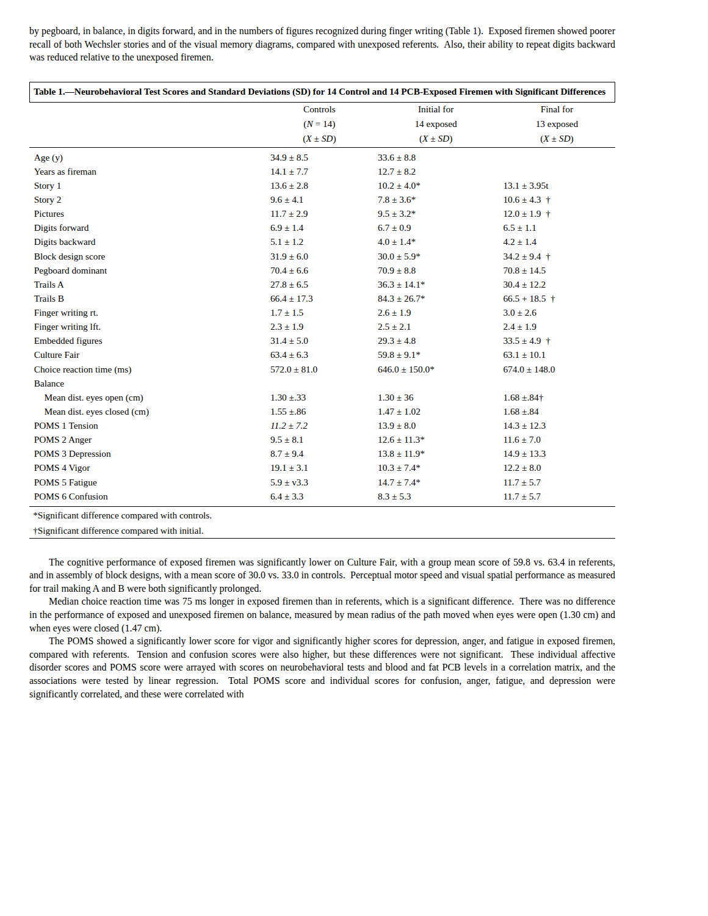by pegboard, in balance, in digits forward, and in the numbers of figures recognized during finger writing (Table 1). Exposed firemen showed poorer recall of both Wechsler stories and of the visual memory diagrams, compared with unexposed referents. Also, their ability to repeat digits backward was reduced relative to the unexposed firemen.
Table 1.—Neurobehavioral Test Scores and Standard Deviations (SD) for 14 Control and 14 PCB-Exposed Firemen with Significant Differences
| | Controls | Initial for | Final for |
| --- | --- | --- | --- |
| | ( N = 14) | 14 exposed | 13 exposed |
| | ( X ± SD ) | ( X ± SD ) | ( X ± SD ) |
| Age (y) | 34.9 ± 8.5 | 33.6 ± 8.8 | |
| Years as fireman | 14.1 ± 7.7 | 12.7 ± 8.2 | |
| Story 1 | 13.6 ± 2.8 | 10.2 ± 4.0* | 13.1 ± 3.95t |
| Story 2 | 9.6 ± 4.1 | 7.8 ± 3.6* | 10.6 ± 4.3 † |
| Pictures | 11.7 ± 2.9 | 9.5 ± 3.2* | 12.0 ± 1.9 † |
| Digits forward | 6.9 ± 1.4 | 6.7 ± 0.9 | 6.5 ± 1.1 |
| Digits backward | 5.1 ± 1.2 | 4.0 ± 1.4* | 4.2 ± 1.4 |
| Block design score | 31.9 ± 6.0 | 30.0 ± 5.9* | 34.2 ± 9.4 † |
| Pegboard dominant | 70.4 ± 6.6 | 70.9 ± 8.8 | 70.8 ± 14.5 |
| Trails A | 27.8 ± 6.5 | 36.3 ± 14.1* | 30.4 ± 12.2 |
| Trails B | 66.4 ± 17.3 | 84.3 ± 26.7* | 66.5 + 18.5 † |
| Finger writing rt. | 1.7 ± 1.5 | 2.6 ± 1.9 | 3.0 ± 2.6 |
| Finger writing lft. | 2.3 ± 1.9 | 2.5 ± 2.1 | 2.4 ± 1.9 |
| Embedded figures | 31.4 ± 5.0 | 29.3 ± 4.8 | 33.5 ± 4.9 † |
| Culture Fair | 63.4 ± 6.3 | 59.8 ± 9.1* | 63.1 ± 10.1 |
| Choice reaction time (ms) | 572.0 ± 81.0 | 646.0 ± 150.0* | 674.0 ± 148.0 |
| Balance | | | |
| Mean dist. eyes open (cm) | 1.30 ±.33 | 1.30 ± 36 | 1.68 ±.84† |
| Mean dist. eyes closed (cm) | 1.55 ±.86 | 1.47 ± 1.02 | 1.68 ±.84 |
| POMS 1 Tension | 11.2 ± 7.2 | 13.9 ± 8.0 | 14.3 ± 12.3 |
| POMS 2 Anger | 9.5 ± 8.1 | 12.6 ± 11.3* | 11.6 ± 7.0 |
| POMS 3 Depression | 8.7 ± 9.4 | 13.8 ± 11.9* | 14.9 ± 13.3 |
| POMS 4 Vigor | 19.1 ± 3.1 | 10.3 ± 7.4* | 12.2 ± 8.0 |
| POMS 5 Fatigue | 5.9 ± v3.3 | 14.7 ± 7.4* | 11.7 ± 5.7 |
| POMS 6 Confusion | 6.4 ± 3.3 | 8.3 ± 5.3 | 11.7 ± 5.7 |
| *Significant difference compared with controls. |
| †Significant difference compared with initial. |
The cognitive performance of exposed firemen was significantly lower on Culture Fair, with a group mean score of 59.8 vs. 63.4 in referents, and in assembly of block designs, with a mean score of 30.0 vs. 33.0 in controls. Perceptual motor speed and visual spatial performance as measured for trail making A and B were both significantly prolonged.
Median choice reaction time was 75 ms longer in exposed firemen than in referents, which is a significant difference. There was no difference in the performance of exposed and unexposed firemen on balance, measured by mean radius of the path moved when eyes were open (1.30 cm) and when eyes were closed (1.47 cm).
The POMS showed a significantly lower score for vigor and significantly higher scores for depression, anger, and fatigue in exposed firemen, compared with referents. Tension and confusion scores were also higher, but these differences were not significant. These individual affective disorder scores and POMS score were arrayed with scores on neurobehavioral tests and blood and fat PCB levels in a correlation matrix, and the associations were tested by linear regression. Total POMS score and individual scores for confusion, anger, fatigue, and depression were significantly correlated, and these were correlated with